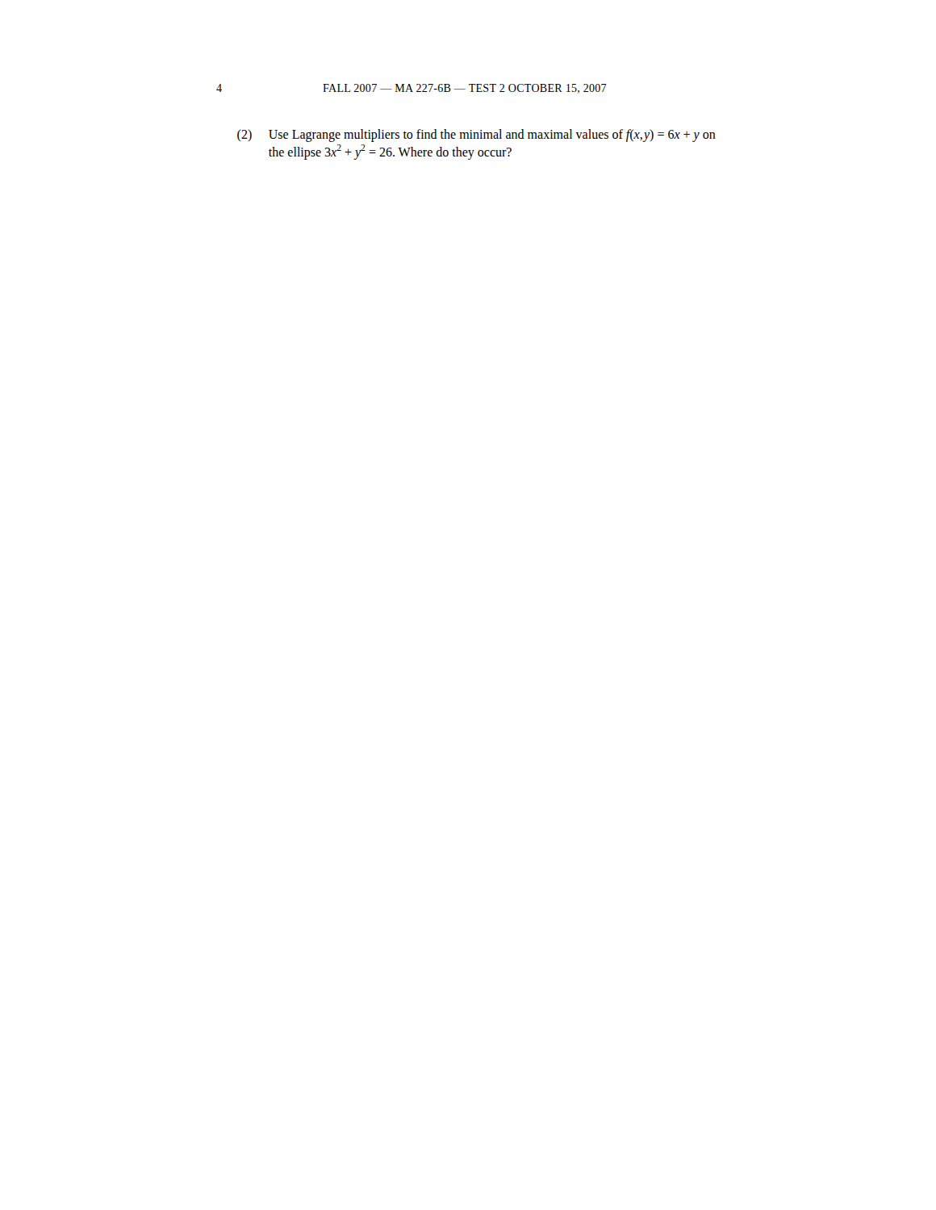4
FALL 2007 — MA 227-6B — TEST 2 OCTOBER 15, 2007
(2)
Use Lagrange multipliers to find the minimal and maximal values of f(x, y) = 6x + y on the ellipse 3x2 + y2 = 26. Where do they occur?